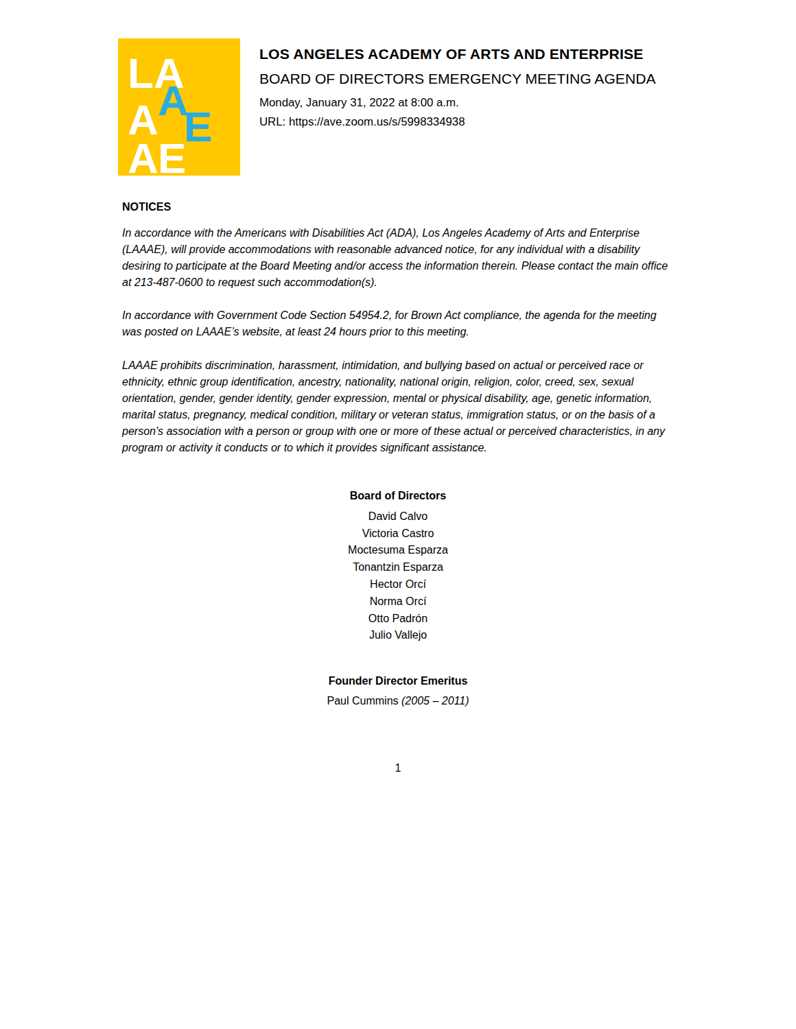L A A A E A E
LOS ANGELES ACADEMY OF ARTS AND ENTERPRISE
BOARD OF DIRECTORS EMERGENCY MEETING AGENDA
Monday, January 31, 2022 at 8:00 a.m.
URL: https://ave.zoom.us/s/5998334938
NOTICES
In accordance with the Americans with Disabilities Act (ADA), Los Angeles Academy of Arts and Enterprise (LAAAE), will provide accommodations with reasonable advanced notice, for any individual with a disability desiring to participate at the Board Meeting and/or access the information therein. Please contact the main office at 213-487-0600 to request such accommodation(s).
In accordance with Government Code Section 54954.2, for Brown Act compliance, the agenda for the meeting was posted on LAAAE’s website, at least 24 hours prior to this meeting.
LAAAE prohibits discrimination, harassment, intimidation, and bullying based on actual or perceived race or ethnicity, ethnic group identification, ancestry, nationality, national origin, religion, color, creed, sex, sexual orientation, gender, gender identity, gender expression, mental or physical disability, age, genetic information, marital status, pregnancy, medical condition, military or veteran status, immigration status, or on the basis of a person's association with a person or group with one or more of these actual or perceived characteristics, in any program or activity it conducts or to which it provides significant assistance.
Board of Directors
David Calvo
Victoria Castro
Moctesuma Esparza
Tonantzin Esparza
Hector Orcí
Norma Orcí
Otto Padrón
Julio Vallejo
Founder Director Emeritus
Paul Cummins (2005 – 2011)
1